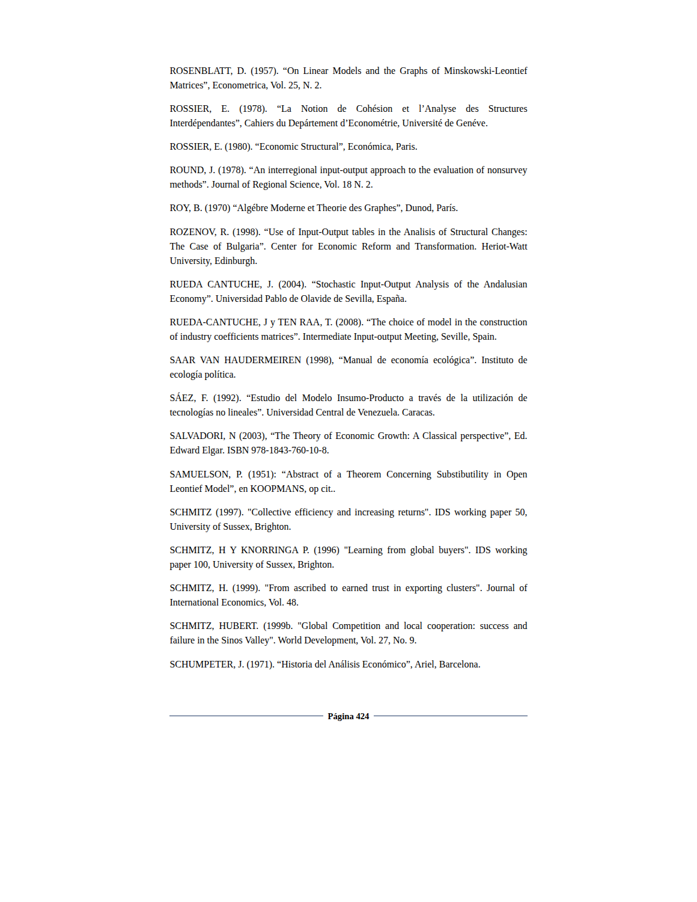ROSENBLATT, D. (1957). “On Linear Models and the Graphs of Minskowski-Leontief Matrices”, Econometrica, Vol. 25, N. 2.
ROSSIER, E. (1978). “La Notion de Cohésion et l’Analyse des Structures Interdépendantes”, Cahiers du Depártement d’Econométrie, Université de Genéve.
ROSSIER, E. (1980). “Economic Structural”, Económica, Paris.
ROUND, J. (1978). “An interregional input-output approach to the evaluation of nonsurvey methods”. Journal of Regional Science, Vol. 18 N. 2.
ROY, B. (1970) “Algébre Moderne et Theorie des Graphes”, Dunod, París.
ROZENOV, R. (1998). “Use of Input-Output tables in the Analisis of Structural Changes: The Case of Bulgaria”. Center for Economic Reform and Transformation. Heriot-Watt University, Edinburgh.
RUEDA CANTUCHE, J. (2004). “Stochastic Input-Output Analysis of the Andalusian Economy”. Universidad Pablo de Olavide de Sevilla, España.
RUEDA-CANTUCHE, J y TEN RAA, T. (2008). “The choice of model in the construction of industry coefficients matrices”. Intermediate Input-output Meeting, Seville, Spain.
SAAR VAN HAUDERMEIREN (1998), “Manual de economía ecológica”. Instituto de ecología política.
SÁEZ, F. (1992). “Estudio del Modelo Insumo-Producto a través de la utilización de tecnologías no lineales”. Universidad Central de Venezuela. Caracas.
SALVADORI, N (2003), “The Theory of Economic Growth: A Classical perspective”, Ed. Edward Elgar. ISBN 978-1843-760-10-8.
SAMUELSON, P. (1951): “Abstract of a Theorem Concerning Substibutility in Open Leontief Model”, en KOOPMANS, op cit..
SCHMITZ (1997). "Collective efficiency and increasing returns". IDS working paper 50, University of Sussex, Brighton.
SCHMITZ, H Y KNORRINGA P. (1996) "Learning from global buyers". IDS working paper 100, University of Sussex, Brighton.
SCHMITZ, H. (1999). "From ascribed to earned trust in exporting clusters". Journal of International Economics, Vol. 48.
SCHMITZ, HUBERT. (1999b. "Global Competition and local cooperation: success and failure in the Sinos Valley". World Development, Vol. 27, No. 9.
SCHUMPETER, J. (1971). “Historia del Análisis Económico”, Ariel, Barcelona.
Página 424